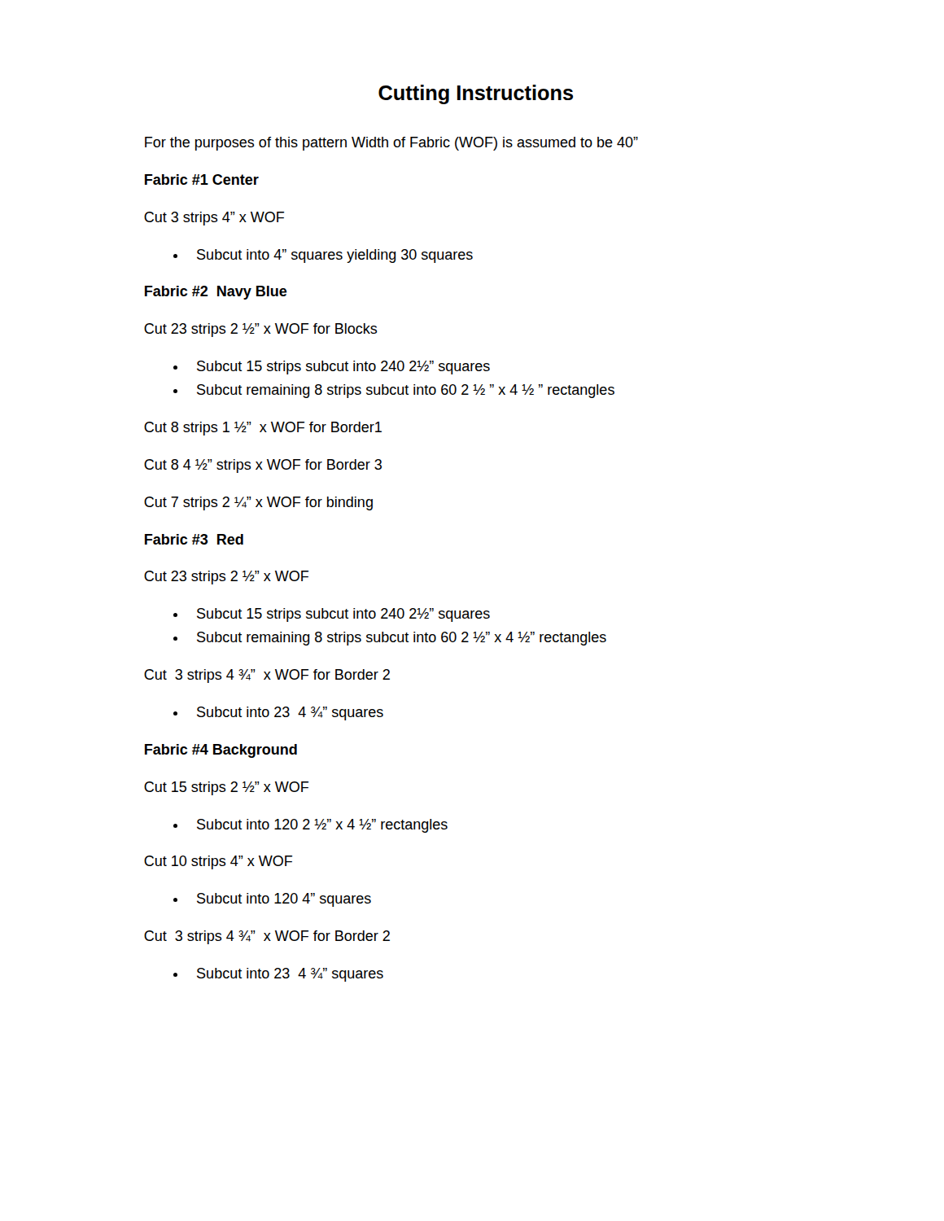Cutting Instructions
For the purposes of this pattern Width of Fabric (WOF) is assumed to be 40”
Fabric #1 Center
Cut 3 strips 4” x WOF
Subcut into 4” squares yielding 30 squares
Fabric #2 Navy Blue
Cut 23 strips 2 ½” x WOF for Blocks
Subcut 15 strips subcut into 240 2½” squares
Subcut remaining 8 strips subcut into 60 2 ½ ” x 4 ½ ” rectangles
Cut 8 strips 1 ½” x WOF for Border1
Cut 8 4 ½” strips x WOF for Border 3
Cut 7 strips 2 ¼” x WOF for binding
Fabric #3 Red
Cut 23 strips 2 ½” x WOF
Subcut 15 strips subcut into 240 2½” squares
Subcut remaining 8 strips subcut into 60 2 ½” x 4 ½” rectangles
Cut 3 strips 4 ¾” x WOF for Border 2
Subcut into 23 4 ¾” squares
Fabric #4 Background
Cut 15 strips 2 ½” x WOF
Subcut into 120 2 ½” x 4 ½” rectangles
Cut 10 strips 4” x WOF
Subcut into 120 4” squares
Cut 3 strips 4 ¾” x WOF for Border 2
Subcut into 23 4 ¾” squares